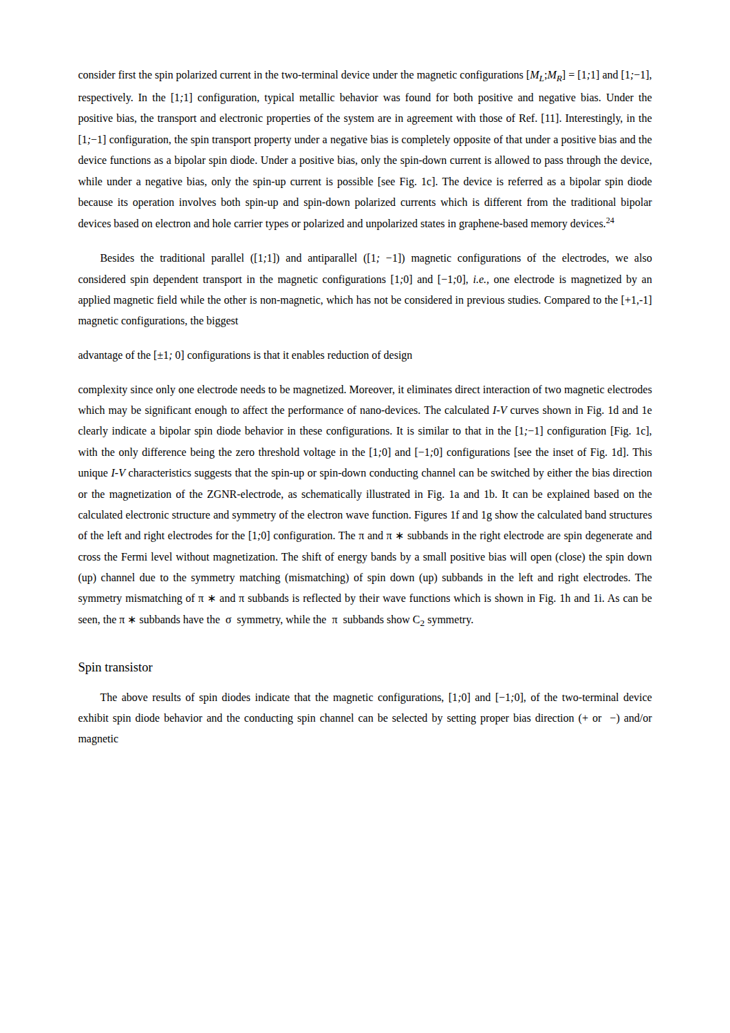consider first the spin polarized current in the two-terminal device under the magnetic configurations [ML;MR] = [1; 1] and [1;−1], respectively. In the [1; 1] configuration, typical metallic behavior was found for both positive and negative bias. Under the positive bias, the transport and electronic properties of the system are in agreement with those of Ref. [11]. Interestingly, in the [1;−1] configuration, the spin transport property under a negative bias is completely opposite of that under a positive bias and the device functions as a bipolar spin diode. Under a positive bias, only the spin-down current is allowed to pass through the device, while under a negative bias, only the spin-up current is possible [see Fig. 1c]. The device is referred as a bipolar spin diode because its operation involves both spin-up and spin-down polarized currents which is different from the traditional bipolar devices based on electron and hole carrier types or polarized and unpolarized states in graphene-based memory devices.24
Besides the traditional parallel ([1; 1]) and antiparallel ([1; −1]) magnetic configurations of the electrodes, we also considered spin dependent transport in the magnetic configurations [1; 0] and [−1; 0], i.e., one electrode is magnetized by an applied magnetic field while the other is non-magnetic, which has not be considered in previous studies. Compared to the [+1,-1] magnetic configurations, the biggest
advantage of the [±1; 0] configurations is that it enables reduction of design
complexity since only one electrode needs to be magnetized. Moreover, it eliminates direct interaction of two magnetic electrodes which may be significant enough to affect the performance of nano-devices. The calculated I-V curves shown in Fig. 1d and 1e clearly indicate a bipolar spin diode behavior in these configurations. It is similar to that in the [1;−1] configuration [Fig. 1c], with the only difference being the zero threshold voltage in the [1; 0] and [−1; 0] configurations [see the inset of Fig. 1d]. This unique I-V characteristics suggests that the spin-up or spin-down conducting channel can be switched by either the bias direction or the magnetization of the ZGNR-electrode, as schematically illustrated in Fig. 1a and 1b. It can be explained based on the calculated electronic structure and symmetry of the electron wave function. Figures 1f and 1g show the calculated band structures of the left and right electrodes for the [1; 0] configuration. The π and π ∗ subbands in the right electrode are spin degenerate and cross the Fermi level without magnetization. The shift of energy bands by a small positive bias will open (close) the spin down (up) channel due to the symmetry matching (mismatching) of spin down (up) subbands in the left and right electrodes. The symmetry mismatching of π ∗ and π subbands is reflected by their wave functions which is shown in Fig. 1h and 1i. As can be seen, the π ∗ subbands have the σ symmetry, while the π subbands show C2 symmetry.
Spin transistor
The above results of spin diodes indicate that the magnetic configurations, [1; 0] and [−1; 0], of the two-terminal device exhibit spin diode behavior and the conducting spin channel can be selected by setting proper bias direction (+ or −) and/or magnetic